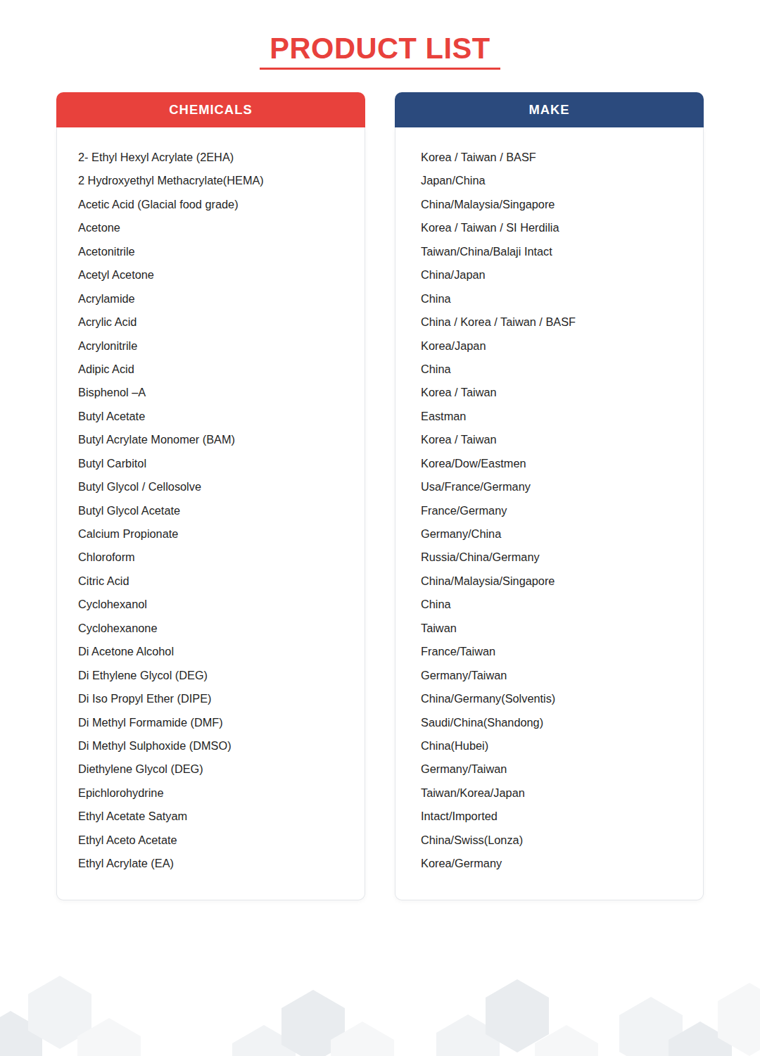PRODUCT LIST
CHEMICALS
2- Ethyl Hexyl Acrylate (2EHA)
2 Hydroxyethyl Methacrylate(HEMA)
Acetic Acid (Glacial food grade)
Acetone
Acetonitrile
Acetyl Acetone
Acrylamide
Acrylic Acid
Acrylonitrile
Adipic Acid
Bisphenol –A
Butyl Acetate
Butyl Acrylate Monomer (BAM)
Butyl Carbitol
Butyl Glycol / Cellosolve
Butyl Glycol Acetate
Calcium Propionate
Chloroform
Citric Acid
Cyclohexanol
Cyclohexanone
Di Acetone Alcohol
Di Ethylene Glycol (DEG)
Di Iso Propyl Ether (DIPE)
Di Methyl Formamide (DMF)
Di Methyl Sulphoxide (DMSO)
Diethylene Glycol (DEG)
Epichlorohydrine
Ethyl Acetate Satyam
Ethyl Aceto Acetate
Ethyl Acrylate (EA)
MAKE
Korea / Taiwan / BASF
Japan/China
China/Malaysia/Singapore
Korea / Taiwan / SI Herdilia
Taiwan/China/Balaji Intact
China/Japan
China
China / Korea / Taiwan / BASF
Korea/Japan
China
Korea / Taiwan
Eastman
Korea / Taiwan
Korea/Dow/Eastmen
Usa/France/Germany
France/Germany
Germany/China
Russia/China/Germany
China/Malaysia/Singapore
China
Taiwan
France/Taiwan
Germany/Taiwan
China/Germany(Solventis)
Saudi/China(Shandong)
China(Hubei)
Germany/Taiwan
Taiwan/Korea/Japan
Intact/Imported
China/Swiss(Lonza)
Korea/Germany